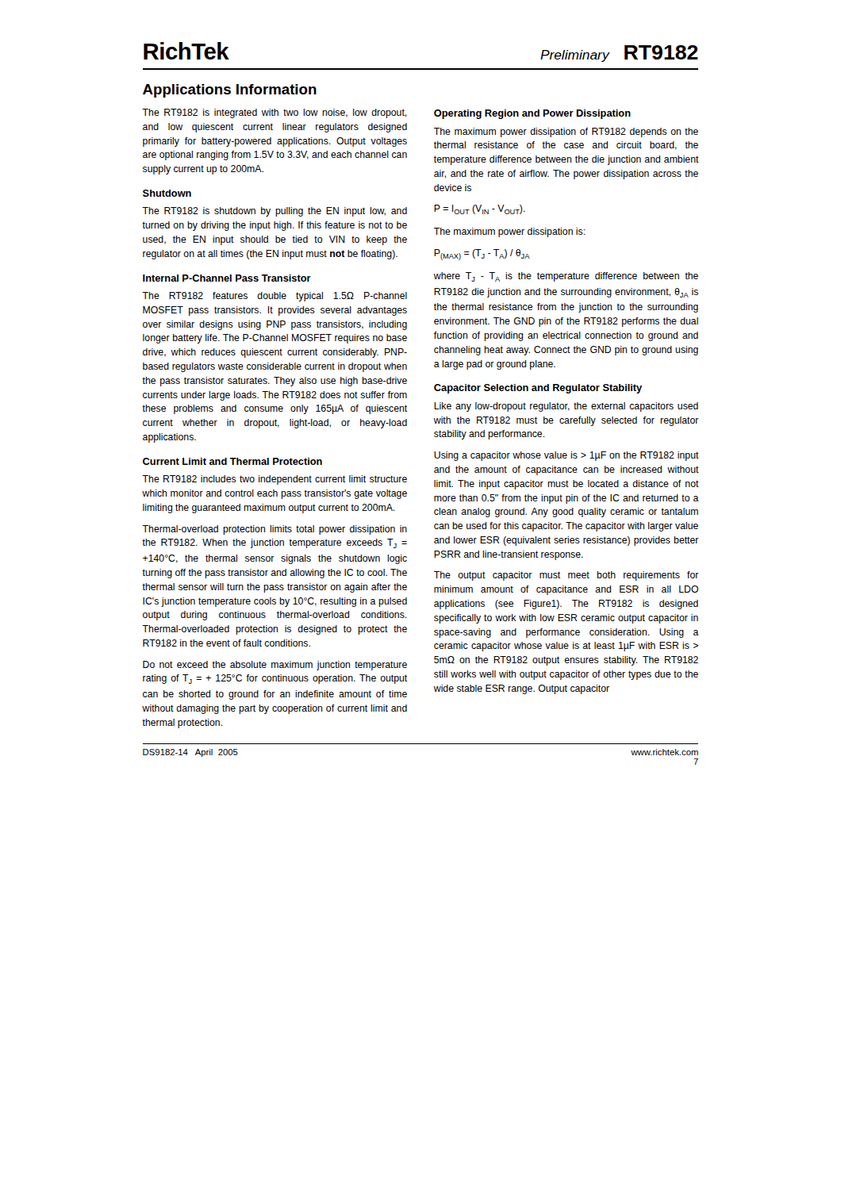Rich Tek
Preliminary RT9182
Applications Information
The RT9182 is integrated with two low noise, low dropout, and low quiescent current linear regulators designed primarily for battery-powered applications. Output voltages are optional ranging from 1.5V to 3.3V, and each channel can supply current up to 200mA.
Shutdown
The RT9182 is shutdown by pulling the EN input low, and turned on by driving the input high. If this feature is not to be used, the EN input should be tied to VIN to keep the regulator on at all times (the EN input must not be floating).
Internal P-Channel Pass Transistor
The RT9182 features double typical 1.5Ω P-channel MOSFET pass transistors. It provides several advantages over similar designs using PNP pass transistors, including longer battery life. The P-Channel MOSFET requires no base drive, which reduces quiescent current considerably. PNP-based regulators waste considerable current in dropout when the pass transistor saturates. They also use high base-drive currents under large loads. The RT9182 does not suffer from these problems and consume only 165µA of quiescent current whether in dropout, light-load, or heavy-load applications.
Current Limit and Thermal Protection
The RT9182 includes two independent current limit structure which monitor and control each pass transistor's gate voltage limiting the guaranteed maximum output current to 200mA.
Thermal-overload protection limits total power dissipation in the RT9182. When the junction temperature exceeds TJ = +140°C, the thermal sensor signals the shutdown logic turning off the pass transistor and allowing the IC to cool. The thermal sensor will turn the pass transistor on again after the IC's junction temperature cools by 10°C, resulting in a pulsed output during continuous thermal-overload conditions. Thermal-overloaded protection is designed to protect the RT9182 in the event of fault conditions.
Do not exceed the absolute maximum junction temperature rating of TJ = + 125°C for continuous operation. The output can be shorted to ground for an indefinite amount of time without damaging the part by cooperation of current limit and thermal protection.
Operating Region and Power Dissipation
The maximum power dissipation of RT9182 depends on the thermal resistance of the case and circuit board, the temperature difference between the die junction and ambient air, and the rate of airflow. The power dissipation across the device is
P = IOUT (VIN - VOUT).
The maximum power dissipation is:
P(MAX) = (TJ - TA) / θJA
where TJ - TA is the temperature difference between the RT9182 die junction and the surrounding environment, θJA is the thermal resistance from the junction to the surrounding environment. The GND pin of the RT9182 performs the dual function of providing an electrical connection to ground and channeling heat away. Connect the GND pin to ground using a large pad or ground plane.
Capacitor Selection and Regulator Stability
Like any low-dropout regulator, the external capacitors used with the RT9182 must be carefully selected for regulator stability and performance.
Using a capacitor whose value is > 1µF on the RT9182 input and the amount of capacitance can be increased without limit. The input capacitor must be located a distance of not more than 0.5" from the input pin of the IC and returned to a clean analog ground. Any good quality ceramic or tantalum can be used for this capacitor. The capacitor with larger value and lower ESR (equivalent series resistance) provides better PSRR and line-transient response.
The output capacitor must meet both requirements for minimum amount of capacitance and ESR in all LDO applications (see Figure1). The RT9182 is designed specifically to work with low ESR ceramic output capacitor in space-saving and performance consideration. Using a ceramic capacitor whose value is at least 1µF with ESR is > 5mΩ on the RT9182 output ensures stability. The RT9182 still works well with output capacitor of other types due to the wide stable ESR range. Output capacitor
DS9182-14 April 2005
www.richtek.com
7